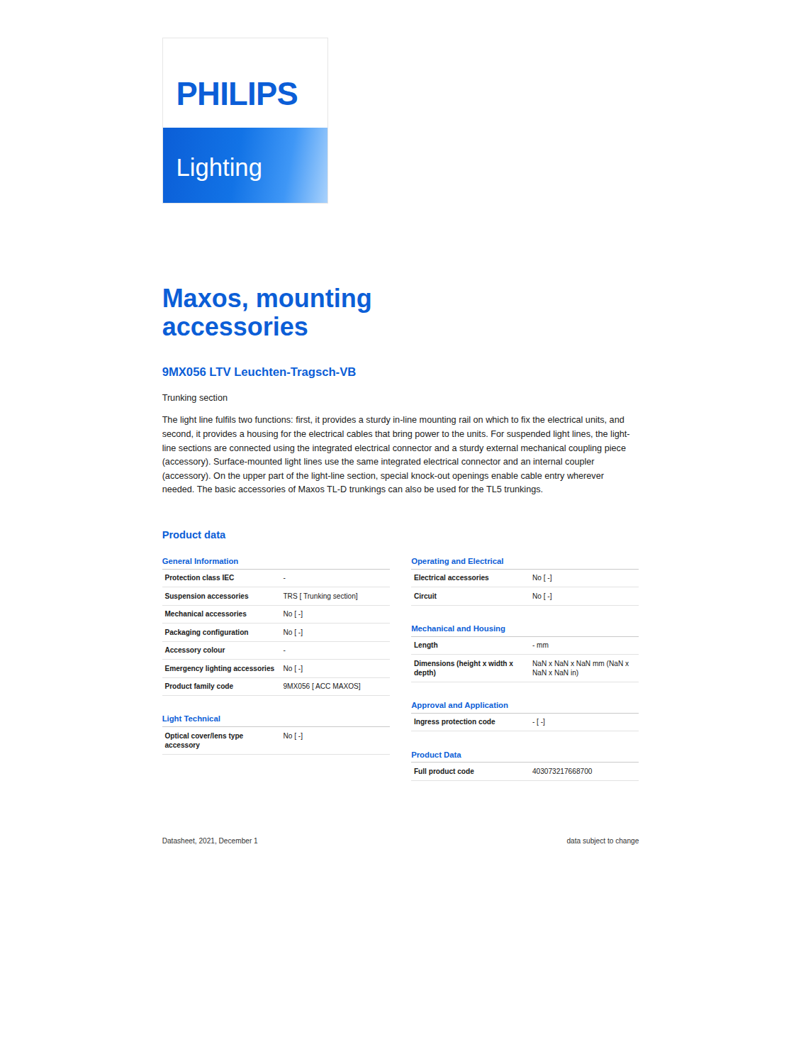PHILIPS
Lighting
Maxos, mounting accessories
9MX056 LTV Leuchten-Tragsch-VB
Trunking section
The light line fulfils two functions: first, it provides a sturdy in-line mounting rail on which to fix the electrical units, and second, it provides a housing for the electrical cables that bring power to the units. For suspended light lines, the light-line sections are connected using the integrated electrical connector and a sturdy external mechanical coupling piece (accessory). Surface-mounted light lines use the same integrated electrical connector and an internal coupler (accessory). On the upper part of the light-line section, special knock-out openings enable cable entry wherever needed. The basic accessories of Maxos TL-D trunkings can also be used for the TL5 trunkings.
Product data
General Information
| Protection class IEC | - |
| Suspension accessories | TRS [ Trunking section] |
| Mechanical accessories | No [ -] |
| Packaging configuration | No [ -] |
| Accessory colour | - |
| Emergency lighting accessories | No [ -] |
| Product family code | 9MX056 [ ACC MAXOS] |
Light Technical
| Optical cover/lens type accessory | No [ -] |
Operating and Electrical
| Electrical accessories | No [ -] |
| Circuit | No [ -] |
Mechanical and Housing
| Length | - mm |
| Dimensions (height x width x depth) | NaN x NaN x NaN mm (NaN x NaN x NaN in) |
Approval and Application
| Ingress protection code | - [ -] |
Product Data
| Full product code | 403073217668700 |
Datasheet, 2021, December 1
data subject to change